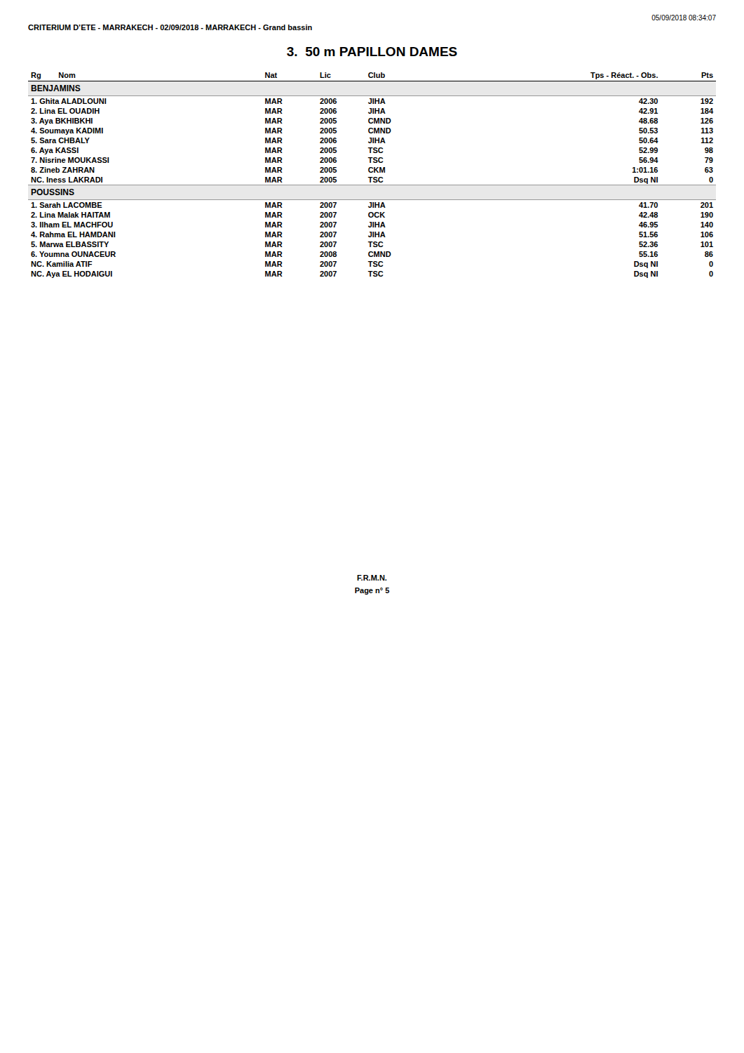05/09/2018 08:34:07
CRITERIUM D’ETE - MARRAKECH - 02/09/2018 - MARRAKECH - Grand bassin
3. 50 m PAPILLON DAMES
| Rg | Nom | Nat | Lic | Club | Tps - Réact. - Obs. | Pts |
| --- | --- | --- | --- | --- | --- | --- |
| BENJAMINS |
| 1. Ghita ALADLOUNI | MAR | 2006 | JIHA | 42.30 | 192 |
| 2. Lina EL OUADIH | MAR | 2006 | JIHA | 42.91 | 184 |
| 3. Aya BKHIBKHI | MAR | 2005 | CMND | 48.68 | 126 |
| 4. Soumaya KADIMI | MAR | 2005 | CMND | 50.53 | 113 |
| 5. Sara CHBALY | MAR | 2006 | JIHA | 50.64 | 112 |
| 6. Aya KASSI | MAR | 2005 | TSC | 52.99 | 98 |
| 7. Nisrine MOUKASSI | MAR | 2006 | TSC | 56.94 | 79 |
| 8. Zineb ZAHRAN | MAR | 2005 | CKM | 1:01.16 | 63 |
| NC. Iness LAKRADI | MAR | 2005 | TSC | Dsq NI | 0 |
| POUSSINS |
| 1. Sarah LACOMBE | MAR | 2007 | JIHA | 41.70 | 201 |
| 2. Lina Malak HAITAM | MAR | 2007 | OCK | 42.48 | 190 |
| 3. Ilham EL MACHFOU | MAR | 2007 | JIHA | 46.95 | 140 |
| 4. Rahma EL HAMDANI | MAR | 2007 | JIHA | 51.56 | 106 |
| 5. Marwa ELBASSITY | MAR | 2007 | TSC | 52.36 | 101 |
| 6. Youmna OUNACEUR | MAR | 2008 | CMND | 55.16 | 86 |
| NC. Kamilia ATIF | MAR | 2007 | TSC | Dsq NI | 0 |
| NC. Aya EL HODAIGUI | MAR | 2007 | TSC | Dsq NI | 0 |
F.R.M.N.
Page n° 5